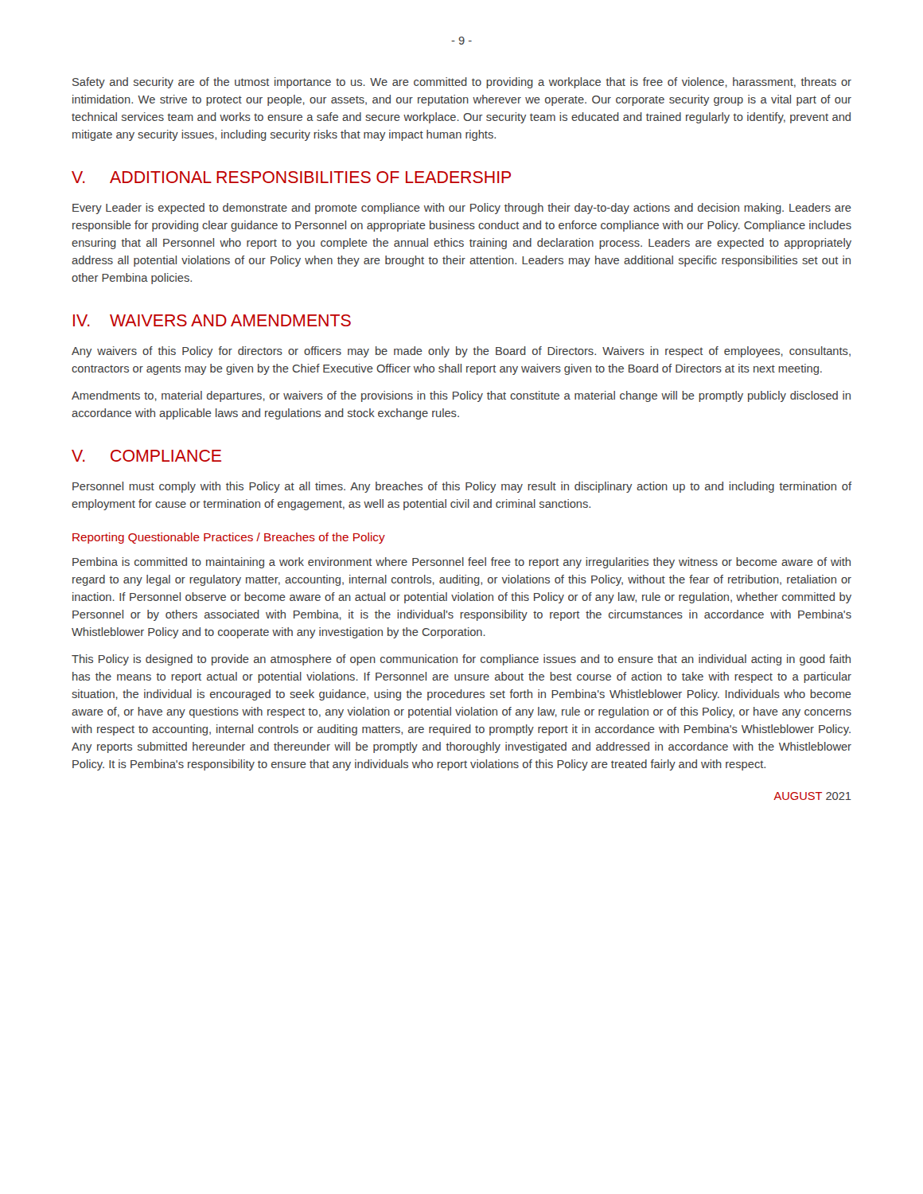- 9 -
Safety and security are of the utmost importance to us. We are committed to providing a workplace that is free of violence, harassment, threats or intimidation. We strive to protect our people, our assets, and our reputation wherever we operate. Our corporate security group is a vital part of our technical services team and works to ensure a safe and secure workplace. Our security team is educated and trained regularly to identify, prevent and mitigate any security issues, including security risks that may impact human rights.
V. ADDITIONAL RESPONSIBILITIES OF LEADERSHIP
Every Leader is expected to demonstrate and promote compliance with our Policy through their day-to-day actions and decision making. Leaders are responsible for providing clear guidance to Personnel on appropriate business conduct and to enforce compliance with our Policy. Compliance includes ensuring that all Personnel who report to you complete the annual ethics training and declaration process. Leaders are expected to appropriately address all potential violations of our Policy when they are brought to their attention. Leaders may have additional specific responsibilities set out in other Pembina policies.
IV. WAIVERS AND AMENDMENTS
Any waivers of this Policy for directors or officers may be made only by the Board of Directors. Waivers in respect of employees, consultants, contractors or agents may be given by the Chief Executive Officer who shall report any waivers given to the Board of Directors at its next meeting.
Amendments to, material departures, or waivers of the provisions in this Policy that constitute a material change will be promptly publicly disclosed in accordance with applicable laws and regulations and stock exchange rules.
V. COMPLIANCE
Personnel must comply with this Policy at all times. Any breaches of this Policy may result in disciplinary action up to and including termination of employment for cause or termination of engagement, as well as potential civil and criminal sanctions.
Reporting Questionable Practices / Breaches of the Policy
Pembina is committed to maintaining a work environment where Personnel feel free to report any irregularities they witness or become aware of with regard to any legal or regulatory matter, accounting, internal controls, auditing, or violations of this Policy, without the fear of retribution, retaliation or inaction. If Personnel observe or become aware of an actual or potential violation of this Policy or of any law, rule or regulation, whether committed by Personnel or by others associated with Pembina, it is the individual's responsibility to report the circumstances in accordance with Pembina's Whistleblower Policy and to cooperate with any investigation by the Corporation.
This Policy is designed to provide an atmosphere of open communication for compliance issues and to ensure that an individual acting in good faith has the means to report actual or potential violations. If Personnel are unsure about the best course of action to take with respect to a particular situation, the individual is encouraged to seek guidance, using the procedures set forth in Pembina's Whistleblower Policy. Individuals who become aware of, or have any questions with respect to, any violation or potential violation of any law, rule or regulation or of this Policy, or have any concerns with respect to accounting, internal controls or auditing matters, are required to promptly report it in accordance with Pembina's Whistleblower Policy. Any reports submitted hereunder and thereunder will be promptly and thoroughly investigated and addressed in accordance with the Whistleblower Policy. It is Pembina's responsibility to ensure that any individuals who report violations of this Policy are treated fairly and with respect.
AUGUST 2021